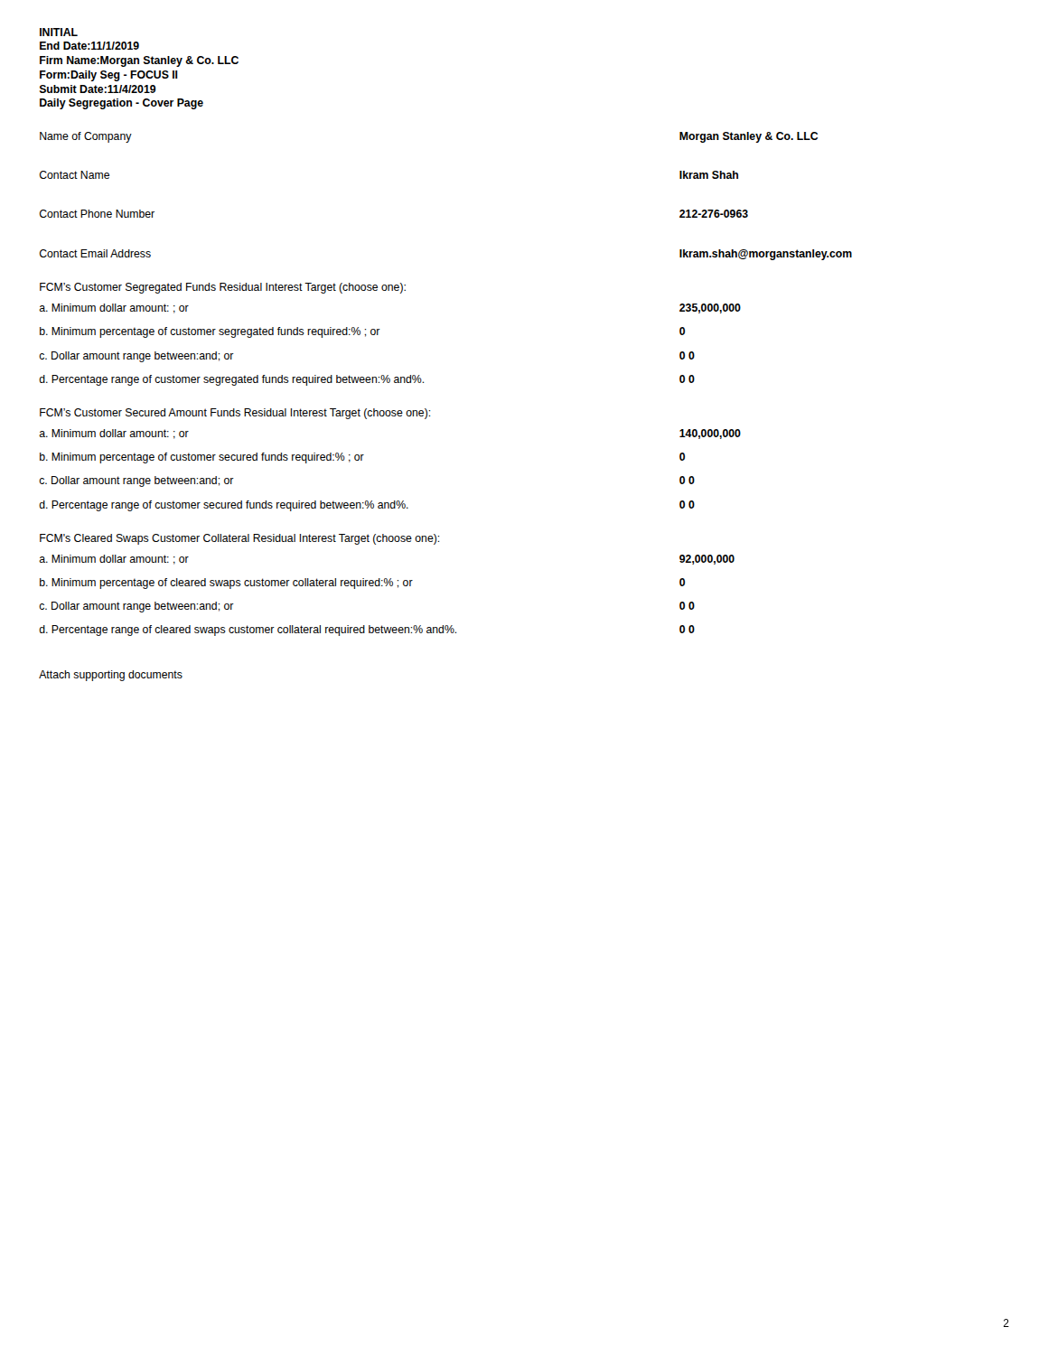INITIAL
End Date:11/1/2019
Firm Name:Morgan Stanley & Co. LLC
Form:Daily Seg - FOCUS II
Submit Date:11/4/2019
Daily Segregation - Cover Page
| Name of Company | Morgan Stanley & Co. LLC |
| Contact Name | Ikram Shah |
| Contact Phone Number | 212-276-0963 |
| Contact Email Address | Ikram.shah@morganstanley.com |
FCM’s Customer Segregated Funds Residual Interest Target (choose one):
| a. Minimum dollar amount: ; or | 235,000,000 |
| b. Minimum percentage of customer segregated funds required:% ; or | 0 |
| c. Dollar amount range between:and; or | 0 0 |
| d. Percentage range of customer segregated funds required between:% and%. | 0 0 |
FCM’s Customer Secured Amount Funds Residual Interest Target (choose one):
| a. Minimum dollar amount: ; or | 140,000,000 |
| b. Minimum percentage of customer secured funds required:% ; or | 0 |
| c. Dollar amount range between:and; or | 0 0 |
| d. Percentage range of customer secured funds required between:% and%. | 0 0 |
FCM's Cleared Swaps Customer Collateral Residual Interest Target (choose one):
| a. Minimum dollar amount: ; or | 92,000,000 |
| b. Minimum percentage of cleared swaps customer collateral required:% ; or | 0 |
| c. Dollar amount range between:and; or | 0 0 |
| d. Percentage range of cleared swaps customer collateral required between:% and%. | 0 0 |
Attach supporting documents
2